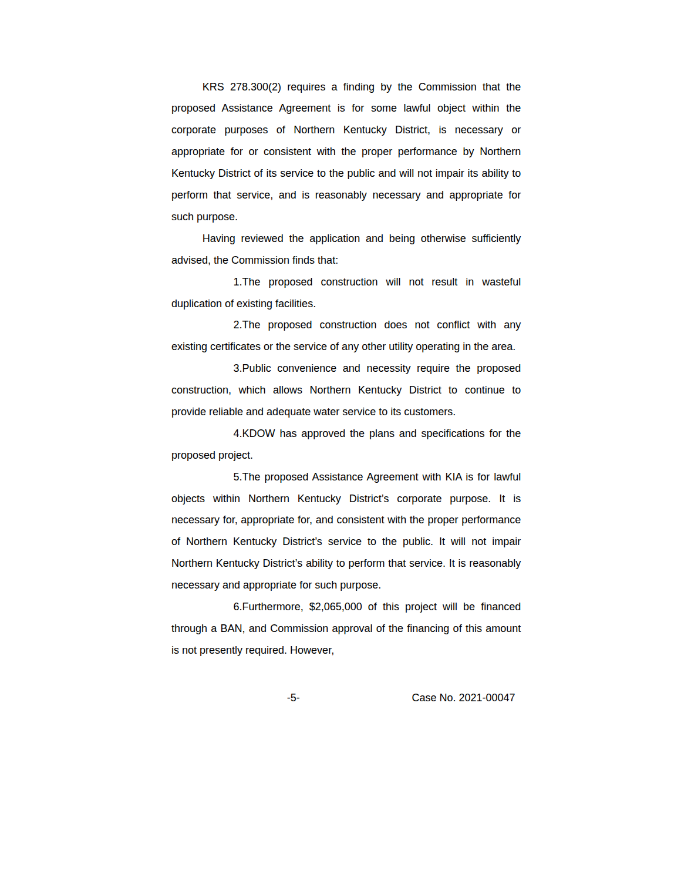KRS 278.300(2) requires a finding by the Commission that the proposed Assistance Agreement is for some lawful object within the corporate purposes of Northern Kentucky District, is necessary or appropriate for or consistent with the proper performance by Northern Kentucky District of its service to the public and will not impair its ability to perform that service, and is reasonably necessary and appropriate for such purpose.
Having reviewed the application and being otherwise sufficiently advised, the Commission finds that:
1. The proposed construction will not result in wasteful duplication of existing facilities.
2. The proposed construction does not conflict with any existing certificates or the service of any other utility operating in the area.
3. Public convenience and necessity require the proposed construction, which allows Northern Kentucky District to continue to provide reliable and adequate water service to its customers.
4. KDOW has approved the plans and specifications for the proposed project.
5. The proposed Assistance Agreement with KIA is for lawful objects within Northern Kentucky District’s corporate purpose. It is necessary for, appropriate for, and consistent with the proper performance of Northern Kentucky District’s service to the public. It will not impair Northern Kentucky District’s ability to perform that service. It is reasonably necessary and appropriate for such purpose.
6. Furthermore, $2,065,000 of this project will be financed through a BAN, and Commission approval of the financing of this amount is not presently required. However,
-5- Case No. 2021-00047